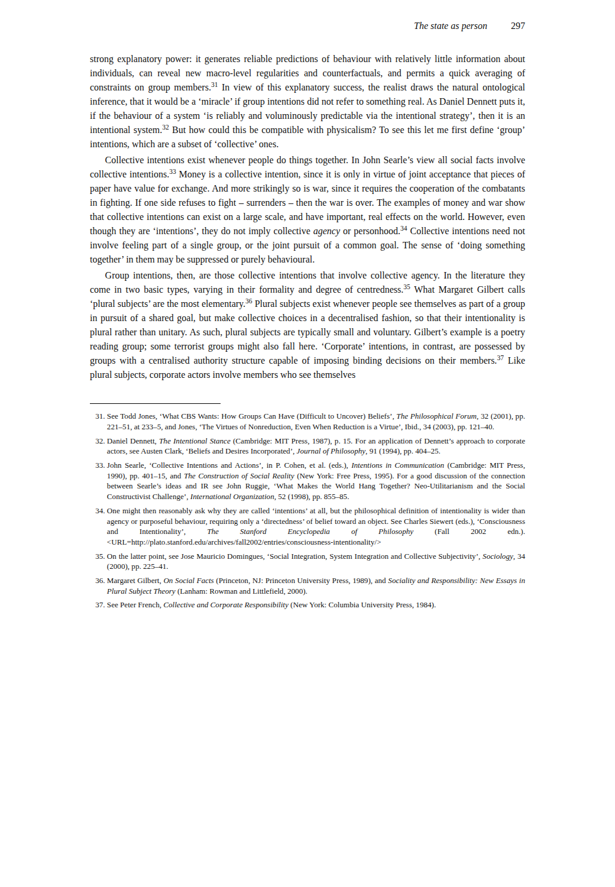The state as person 297
strong explanatory power: it generates reliable predictions of behaviour with relatively little information about individuals, can reveal new macro-level regularities and counterfactuals, and permits a quick averaging of constraints on group members.31 In view of this explanatory success, the realist draws the natural ontological inference, that it would be a ‘miracle’ if group intentions did not refer to something real. As Daniel Dennett puts it, if the behaviour of a system ‘is reliably and voluminously predictable via the intentional strategy’, then it is an intentional system.32 But how could this be compatible with physicalism? To see this let me first define ‘group’ intentions, which are a subset of ‘collective’ ones.
Collective intentions exist whenever people do things together. In John Searle’s view all social facts involve collective intentions.33 Money is a collective intention, since it is only in virtue of joint acceptance that pieces of paper have value for exchange. And more strikingly so is war, since it requires the cooperation of the combatants in fighting. If one side refuses to fight – surrenders – then the war is over. The examples of money and war show that collective intentions can exist on a large scale, and have important, real effects on the world. However, even though they are ‘intentions’, they do not imply collective agency or personhood.34 Collective intentions need not involve feeling part of a single group, or the joint pursuit of a common goal. The sense of ‘doing something together’ in them may be suppressed or purely behavioural.
Group intentions, then, are those collective intentions that involve collective agency. In the literature they come in two basic types, varying in their formality and degree of centredness.35 What Margaret Gilbert calls ‘plural subjects’ are the most elementary.36 Plural subjects exist whenever people see themselves as part of a group in pursuit of a shared goal, but make collective choices in a decentralised fashion, so that their intentionality is plural rather than unitary. As such, plural subjects are typically small and voluntary. Gilbert’s example is a poetry reading group; some terrorist groups might also fall here. ‘Corporate’ intentions, in contrast, are possessed by groups with a centralised authority structure capable of imposing binding decisions on their members.37 Like plural subjects, corporate actors involve members who see themselves
See Todd Jones, ‘What CBS Wants: How Groups Can Have (Difficult to Uncover) Beliefs’, The Philosophical Forum, 32 (2001), pp. 221–51, at 233–5, and Jones, ‘The Virtues of Nonreduction, Even When Reduction is a Virtue’, Ibid., 34 (2003), pp. 121–40.
Daniel Dennett, The Intentional Stance (Cambridge: MIT Press, 1987), p. 15. For an application of Dennett’s approach to corporate actors, see Austen Clark, ‘Beliefs and Desires Incorporated’, Journal of Philosophy, 91 (1994), pp. 404–25.
John Searle, ‘Collective Intentions and Actions’, in P. Cohen, et al. (eds.), Intentions in Communication (Cambridge: MIT Press, 1990), pp. 401–15, and The Construction of Social Reality (New York: Free Press, 1995). For a good discussion of the connection between Searle’s ideas and IR see John Ruggie, ‘What Makes the World Hang Together? Neo-Utilitarianism and the Social Constructivist Challenge’, International Organization, 52 (1998), pp. 855–85.
One might then reasonably ask why they are called ‘intentions’ at all, but the philosophical definition of intentionality is wider than agency or purposeful behaviour, requiring only a ‘directedness’ of belief toward an object. See Charles Siewert (eds.), ‘Consciousness and Intentionality’, The Stanford Encyclopedia of Philosophy (Fall 2002 edn.). <URL=http://plato.stanford.edu/archives/fall2002/entries/consciousness-intentionality/>
On the latter point, see Jose Mauricio Domingues, ‘Social Integration, System Integration and Collective Subjectivity’, Sociology, 34 (2000), pp. 225–41.
Margaret Gilbert, On Social Facts (Princeton, NJ: Princeton University Press, 1989), and Sociality and Responsibility: New Essays in Plural Subject Theory (Lanham: Rowman and Littlefield, 2000).
See Peter French, Collective and Corporate Responsibility (New York: Columbia University Press, 1984).